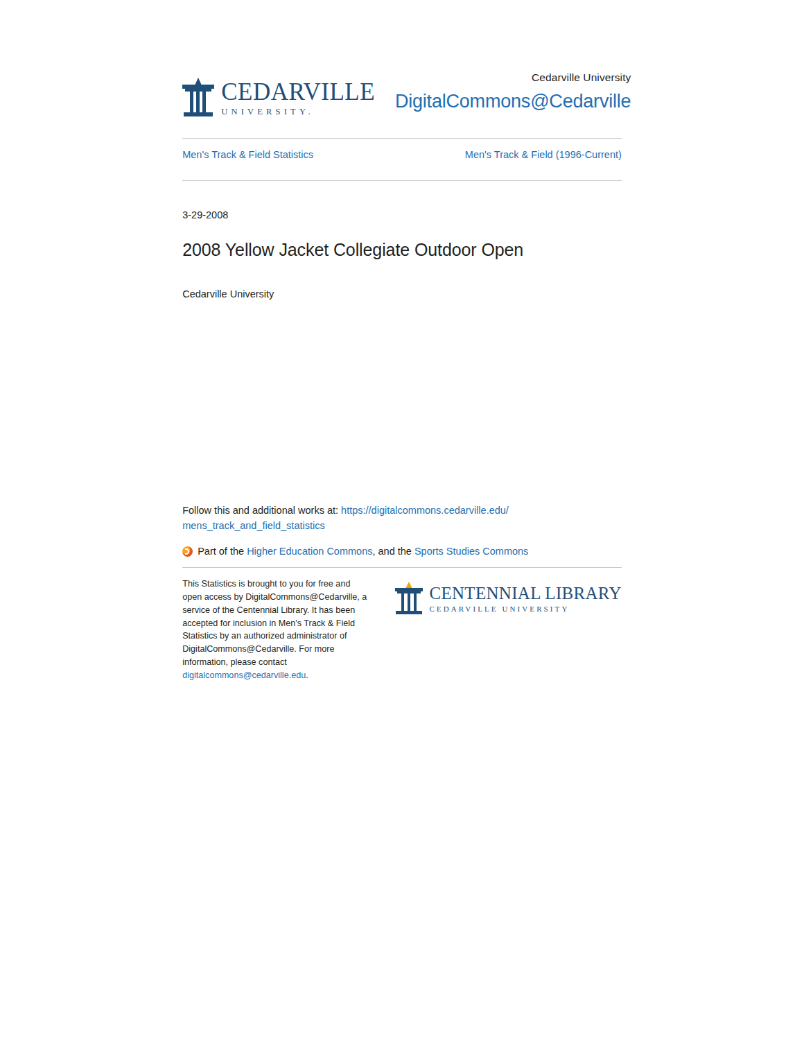CEDARVILLE
UNIVERSITY.
Cedarville University
DigitalCommons@Cedarville
Men's Track & Field Statistics
Men's Track & Field (1996-Current)
3-29-2008
2008 Yellow Jacket Collegiate Outdoor Open
Cedarville University
Follow this and additional works at: https://digitalcommons.cedarville.edu/
mens_track_and_field_statistics
Part of the Higher Education Commons, and the Sports Studies Commons
This Statistics is brought to you for free and open access by DigitalCommons@Cedarville, a service of the Centennial Library. It has been accepted for inclusion in Men's Track & Field Statistics by an authorized administrator of DigitalCommons@Cedarville. For more information, please contact digitalcommons@cedarville.edu.
CENTENNIAL LIBRARY
CEDARVILLE UNIVERSITY